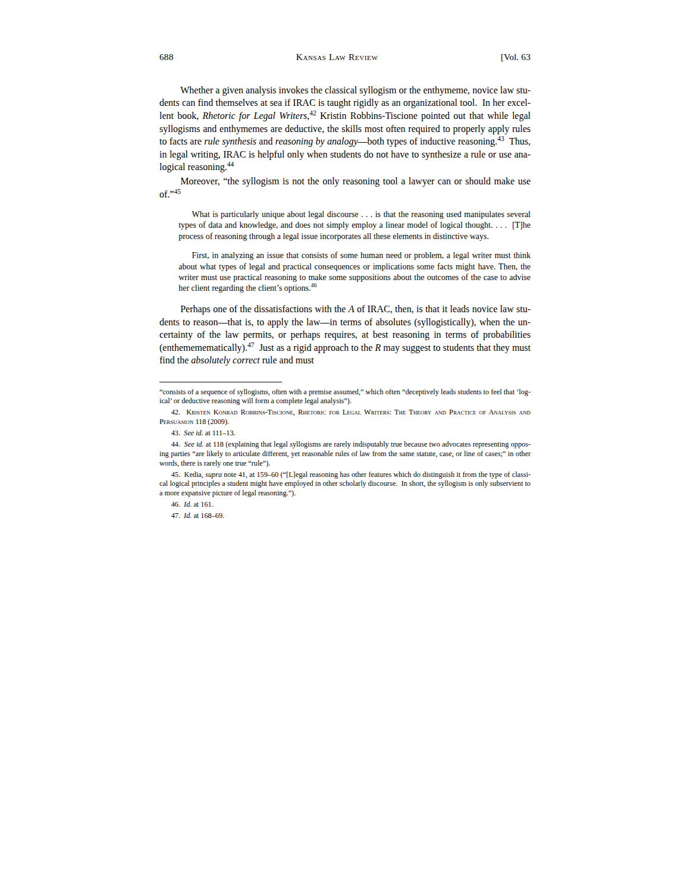688 Kansas Law Review [Vol. 63
Whether a given analysis invokes the classical syllogism or the enthymeme, novice law students can find themselves at sea if IRAC is taught rigidly as an organizational tool. In her excellent book, Rhetoric for Legal Writers,42 Kristin Robbins-Tiscione pointed out that while legal syllogisms and enthymemes are deductive, the skills most often required to properly apply rules to facts are rule synthesis and reasoning by analogy—both types of inductive reasoning.43 Thus, in legal writing, IRAC is helpful only when students do not have to synthesize a rule or use analogical reasoning.44
Moreover, “the syllogism is not the only reasoning tool a lawyer can or should make use of.”45
What is particularly unique about legal discourse . . . is that the reasoning used manipulates several types of data and knowledge, and does not simply employ a linear model of logical thought. . . . [T]he process of reasoning through a legal issue incorporates all these elements in distinctive ways.
First, in analyzing an issue that consists of some human need or problem, a legal writer must think about what types of legal and practical consequences or implications some facts might have. Then, the writer must use practical reasoning to make some suppositions about the outcomes of the case to advise her client regarding the client’s options.46
Perhaps one of the dissatisfactions with the A of IRAC, then, is that it leads novice law students to reason—that is, to apply the law—in terms of absolutes (syllogistically), when the uncertainty of the law permits, or perhaps requires, at best reasoning in terms of probabilities (enthememematically).47 Just as a rigid approach to the R may suggest to students that they must find the absolutely correct rule and must
“consists of a sequence of syllogisms, often with a premise assumed,” which often “deceptively leads students to feel that ‘logical’ or deductive reasoning will form a complete legal analysis”).
42. Kristen Konrad Robbins-Tiscione, Rhetoric for Legal Writers: The Theory and Practice of Analysis and Persuasion 118 (2009).
43. See id. at 111–13.
44. See id. at 118 (explaining that legal syllogisms are rarely indisputably true because two advocates representing opposing parties “are likely to articulate different, yet reasonable rules of law from the same statute, case, or line of cases;” in other words, there is rarely one true “rule”).
45. Kedia, supra note 41, at 159–60 (“[L]egal reasoning has other features which do distinguish it from the type of classical logical principles a student might have employed in other scholarly discourse. In short, the syllogism is only subservient to a more expansive picture of legal reasoning.”).
46. Id. at 161.
47. Id. at 168–69.